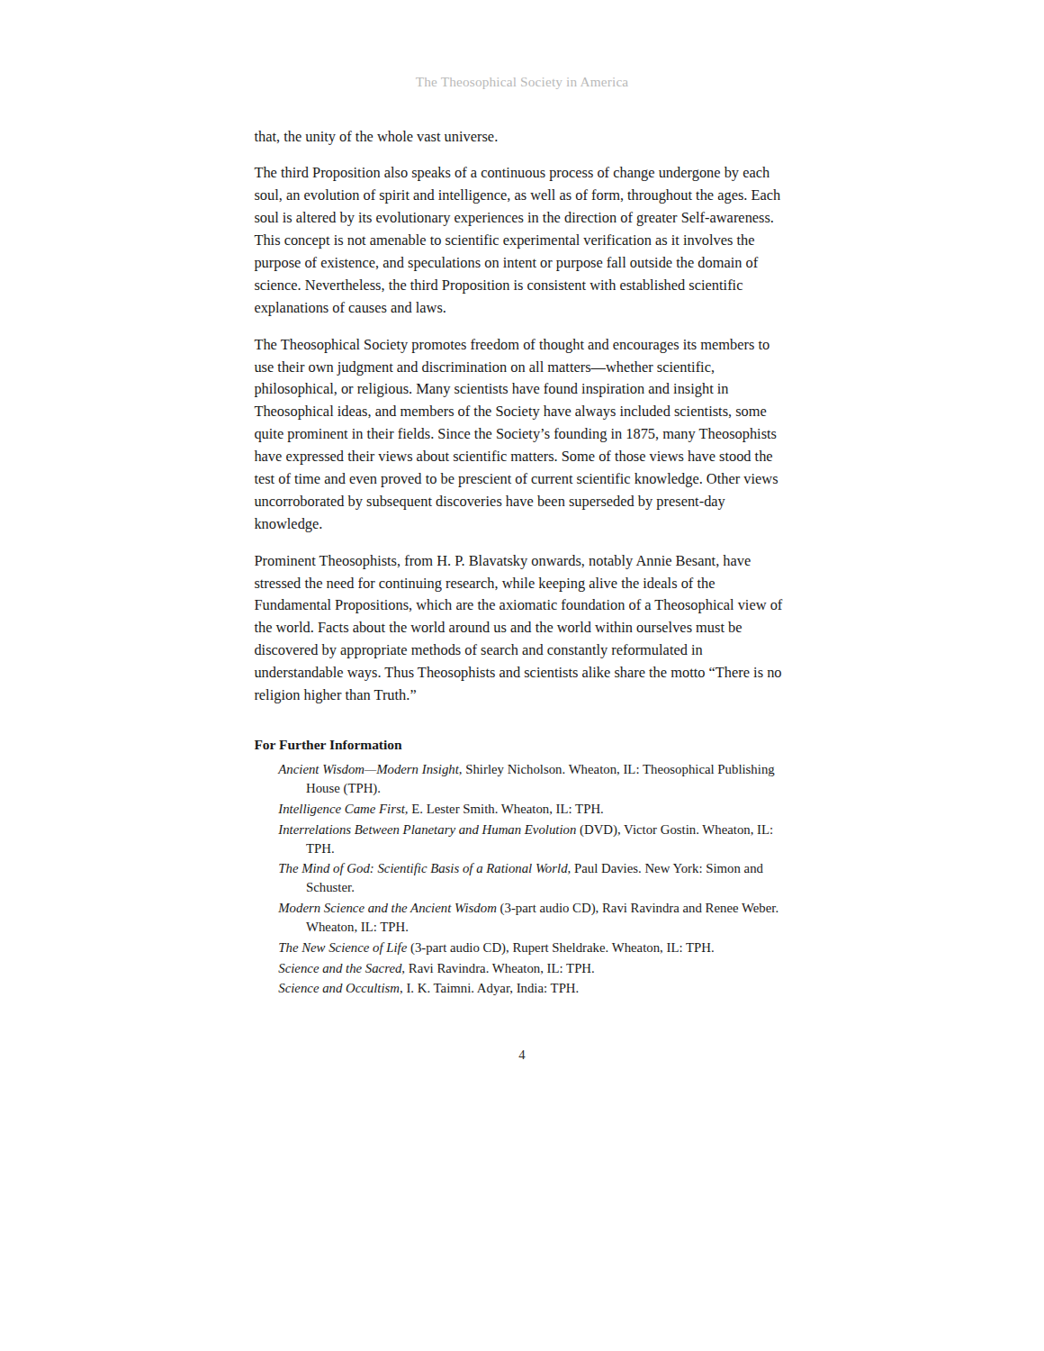The Theosophical Society in America
that, the unity of the whole vast universe.
The third Proposition also speaks of a continuous process of change undergone by each soul, an evolution of spirit and intelligence, as well as of form, throughout the ages. Each soul is altered by its evolutionary experiences in the direction of greater Self-awareness. This concept is not amenable to scientific experimental verification as it involves the purpose of existence, and speculations on intent or purpose fall outside the domain of science. Nevertheless, the third Proposition is consistent with established scientific explanations of causes and laws.
The Theosophical Society promotes freedom of thought and encourages its members to use their own judgment and discrimination on all matters—whether scientific, philosophical, or religious. Many scientists have found inspiration and insight in Theosophical ideas, and members of the Society have always included scientists, some quite prominent in their fields. Since the Society’s founding in 1875, many Theosophists have expressed their views about scientific matters. Some of those views have stood the test of time and even proved to be prescient of current scientific knowledge. Other views uncorroborated by subsequent discoveries have been superseded by present-day knowledge.
Prominent Theosophists, from H. P. Blavatsky onwards, notably Annie Besant, have stressed the need for continuing research, while keeping alive the ideals of the Fundamental Propositions, which are the axiomatic foundation of a Theosophical view of the world. Facts about the world around us and the world within ourselves must be discovered by appropriate methods of search and constantly reformulated in understandable ways. Thus Theosophists and scientists alike share the motto “There is no religion higher than Truth.”
For Further Information
Ancient Wisdom—Modern Insight, Shirley Nicholson. Wheaton, IL: Theosophical Publishing House (TPH).
Intelligence Came First, E. Lester Smith. Wheaton, IL: TPH.
Interrelations Between Planetary and Human Evolution (DVD), Victor Gostin. Wheaton, IL: TPH.
The Mind of God: Scientific Basis of a Rational World, Paul Davies. New York: Simon and Schuster.
Modern Science and the Ancient Wisdom (3-part audio CD), Ravi Ravindra and Renee Weber. Wheaton, IL: TPH.
The New Science of Life (3-part audio CD), Rupert Sheldrake. Wheaton, IL: TPH.
Science and the Sacred, Ravi Ravindra. Wheaton, IL: TPH.
Science and Occultism, I. K. Taimni. Adyar, India: TPH.
4